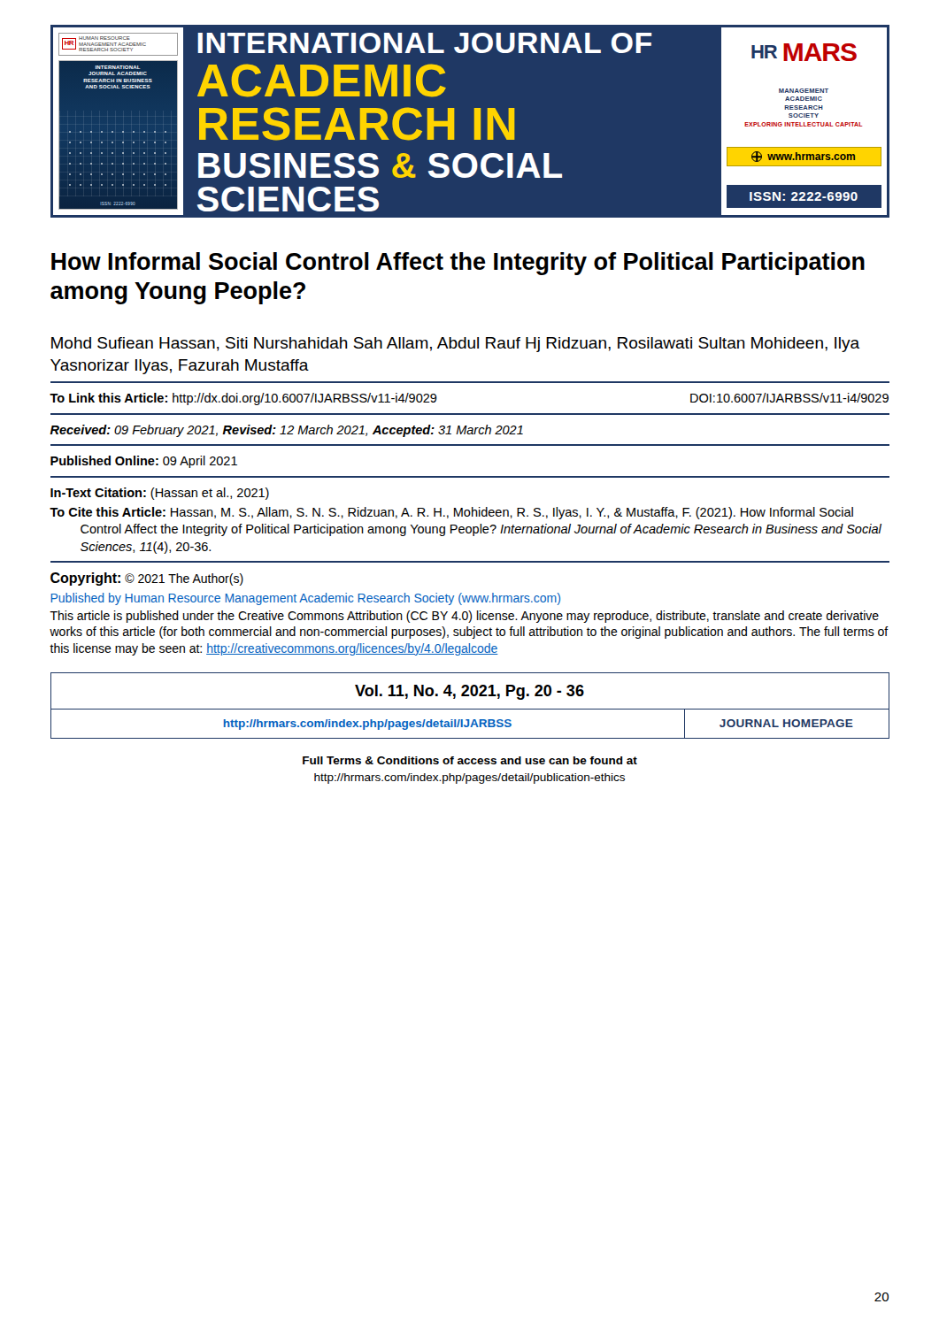HR HUMAN RESOURCE
MANAGEMENT ACADEMIC
RESEARCH SOCIETY
INTERNATIONAL
JOURNAL ACADEMIC
RESEARCH IN BUSINESS
AND SOCIAL SCIENCES
ISSN: 2222-6990
International Journal of
Academic Research in
Business & Social Sciences
HR MARS
MANAGEMENT
ACADEMIC
RESEARCH
SOCIETY EXPLORING INTELLECTUAL CAPITAL
www.hrmars.com
ISSN: 2222-6990
How Informal Social Control Affect the Integrity of Political Participation among Young People?
Mohd Sufiean Hassan, Siti Nurshahidah Sah Allam, Abdul Rauf Hj Ridzuan, Rosilawati Sultan Mohideen, Ilya Yasnorizar Ilyas, Fazurah Mustaffa
To Link this Article: http://dx.doi.org/10.6007/IJARBSS/v11-i4/9029
DOI:10.6007/IJARBSS/v11-i4/9029
Received: 09 February 2021, Revised: 12 March 2021, Accepted: 31 March 2021
Published Online: 09 April 2021
In-Text Citation: (Hassan et al., 2021)
To Cite this Article: Hassan, M. S., Allam, S. N. S., Ridzuan, A. R. H., Mohideen, R. S., Ilyas, I. Y., & Mustaffa, F. (2021). How Informal Social Control Affect the Integrity of Political Participation among Young People? International Journal of Academic Research in Business and Social Sciences, 11(4), 20-36.
Copyright: © 2021 The Author(s)
Published by Human Resource Management Academic Research Society (www.hrmars.com)
This article is published under the Creative Commons Attribution (CC BY 4.0) license. Anyone may reproduce, distribute, translate and create derivative works of this article (for both commercial and non-commercial purposes), subject to full attribution to the original publication and authors. The full terms of this license may be seen at: http://creativecommons.org/licences/by/4.0/legalcode
Vol. 11, No. 4, 2021, Pg. 20 - 36
http://hrmars.com/index.php/pages/detail/IJARBSS
JOURNAL HOMEPAGE
Full Terms & Conditions of access and use can be found at
http://hrmars.com/index.php/pages/detail/publication-ethics
20